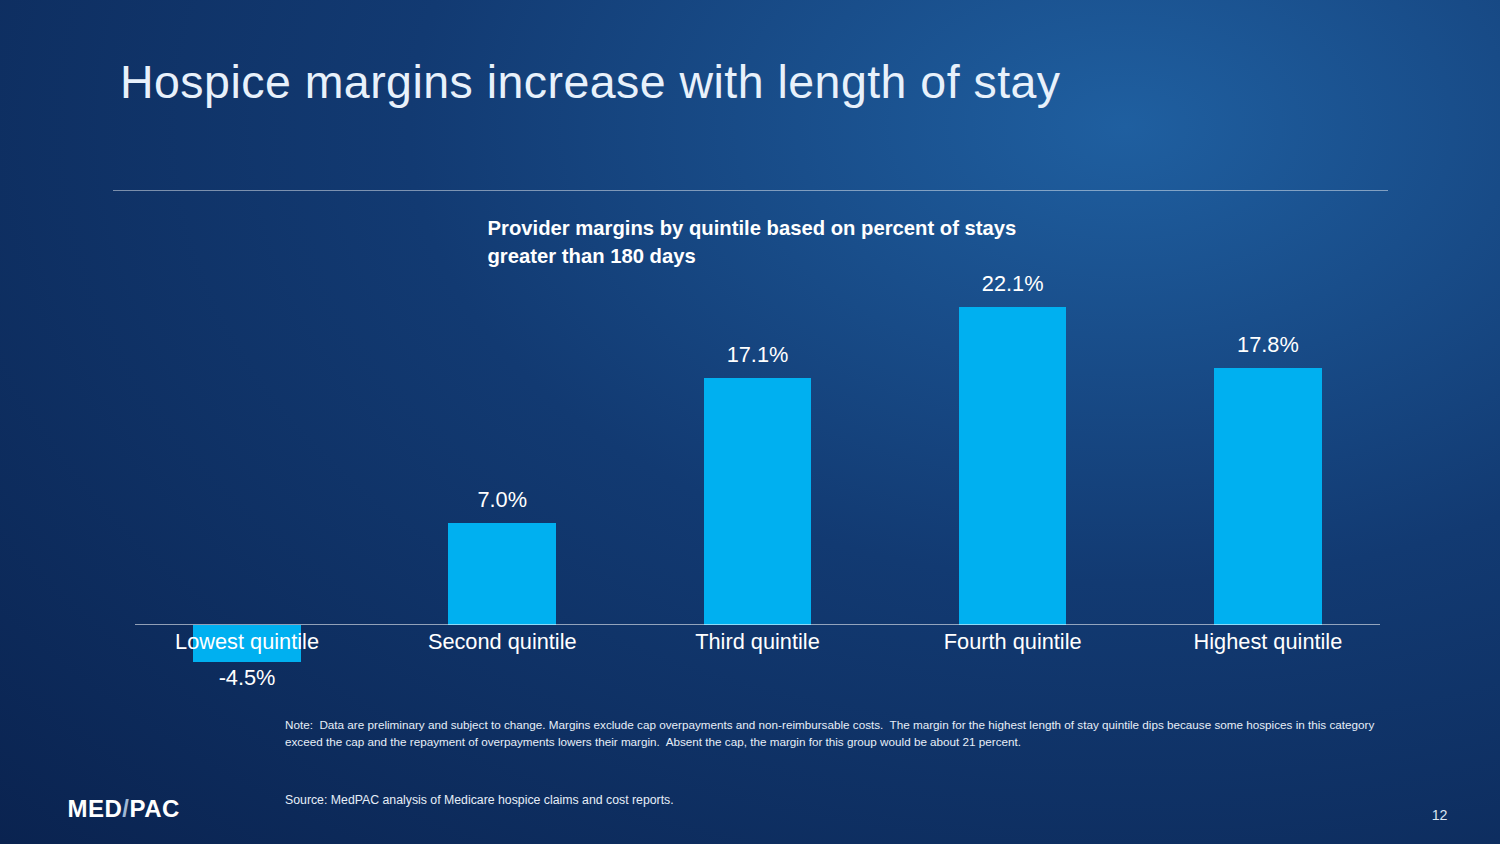Hospice margins increase with length of stay
Provider margins by quintile based on percent of stays greater than 180 days
-4.5%
7.0%
17.1%
22.1%
17.8%
Lowest quintile
Second quintile
Third quintile
Fourth quintile
Highest quintile
Note: Data are preliminary and subject to change. Margins exclude cap overpayments and non-reimbursable costs. The margin for the highest length of stay quintile dips because some hospices in this category exceed the cap and the repayment of overpayments lowers their margin. Absent the cap, the margin for this group would be about 21 percent.
Source: MedPAC analysis of Medicare hospice claims and cost reports.
MED/PAC
12